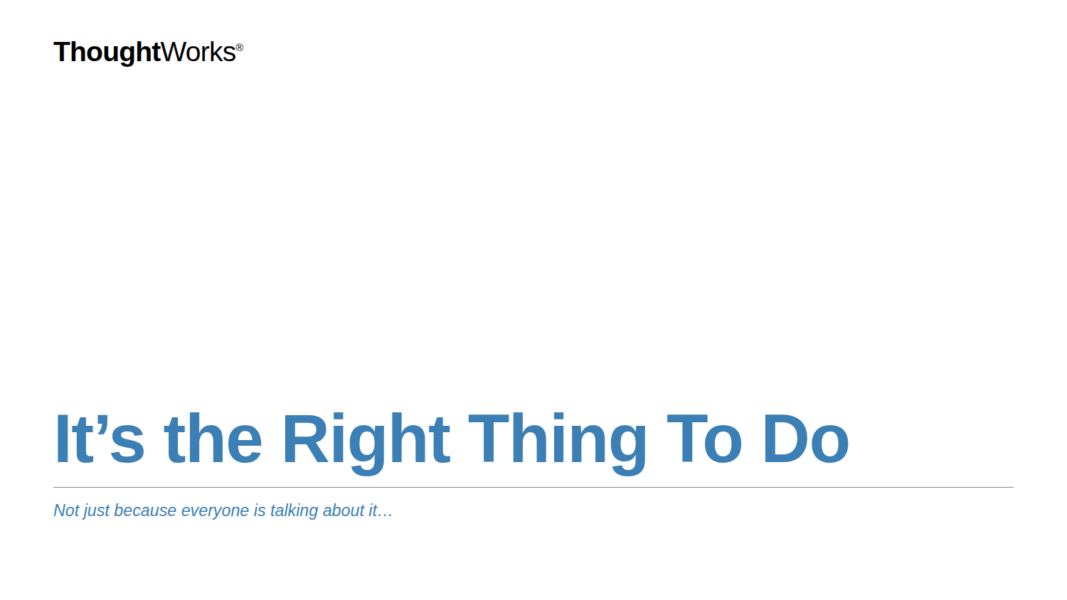Thought Works®
It’s the Right Thing To Do
Not just because everyone is talking about it…